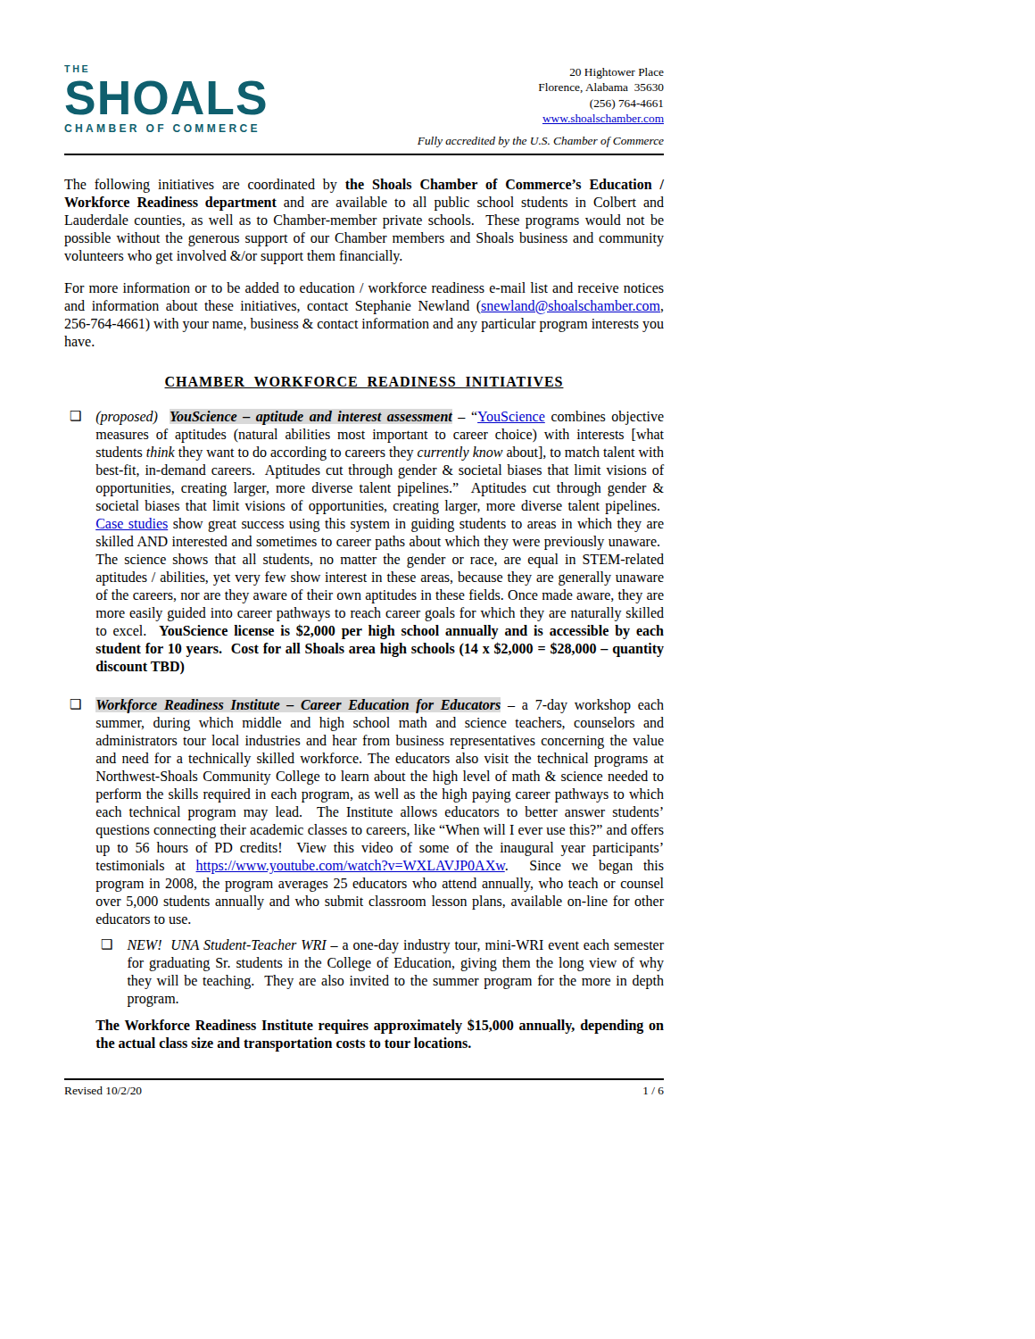THE SHOALS CHAMBER OF COMMERCE
20 Hightower Place
Florence, Alabama 35630
(256) 764-4661
www.shoalschamber.com
Fully accredited by the U.S. Chamber of Commerce
The following initiatives are coordinated by the Shoals Chamber of Commerce’s Education / Workforce Readiness department and are available to all public school students in Colbert and Lauderdale counties, as well as to Chamber-member private schools. These programs would not be possible without the generous support of our Chamber members and Shoals business and community volunteers who get involved &/or support them financially.
For more information or to be added to education / workforce readiness e-mail list and receive notices and information about these initiatives, contact Stephanie Newland (snewland@shoalschamber.com, 256-764-4661) with your name, business & contact information and any particular program interests you have.
CHAMBER WORKFORCE READINESS INITIATIVES
(proposed) YouScience – aptitude and interest assessment – “YouScience combines objective measures of aptitudes (natural abilities most important to career choice) with interests [what students think they want to do according to careers they currently know about], to match talent with best-fit, in-demand careers. Aptitudes cut through gender & societal biases that limit visions of opportunities, creating larger, more diverse talent pipelines.” Aptitudes cut through gender & societal biases that limit visions of opportunities, creating larger, more diverse talent pipelines. Case studies show great success using this system in guiding students to areas in which they are skilled AND interested and sometimes to career paths about which they were previously unaware. The science shows that all students, no matter the gender or race, are equal in STEM-related aptitudes / abilities, yet very few show interest in these areas, because they are generally unaware of the careers, nor are they aware of their own aptitudes in these fields. Once made aware, they are more easily guided into career pathways to reach career goals for which they are naturally skilled to excel. YouScience license is $2,000 per high school annually and is accessible by each student for 10 years. Cost for all Shoals area high schools (14 x $2,000 = $28,000 – quantity discount TBD)
Workforce Readiness Institute – Career Education for Educators – a 7-day workshop each summer, during which middle and high school math and science teachers, counselors and administrators tour local industries and hear from business representatives concerning the value and need for a technically skilled workforce. The educators also visit the technical programs at Northwest-Shoals Community College to learn about the high level of math & science needed to perform the skills required in each program, as well as the high paying career pathways to which each technical program may lead. The Institute allows educators to better answer students’ questions connecting their academic classes to careers, like “When will I ever use this?” and offers up to 56 hours of PD credits! View this video of some of the inaugural year participants’ testimonials at https://www.youtube.com/watch?v=WXLAVJP0AXw. Since we began this program in 2008, the program averages 25 educators who attend annually, who teach or counsel over 5,000 students annually and who submit classroom lesson plans, available on-line for other educators to use.
NEW! UNA Student-Teacher WRI – a one-day industry tour, mini-WRI event each semester for graduating Sr. students in the College of Education, giving them the long view of why they will be teaching. They are also invited to the summer program for the more in depth program.
The Workforce Readiness Institute requires approximately $15,000 annually, depending on the actual class size and transportation costs to tour locations.
Revised 10/2/20 1 / 6